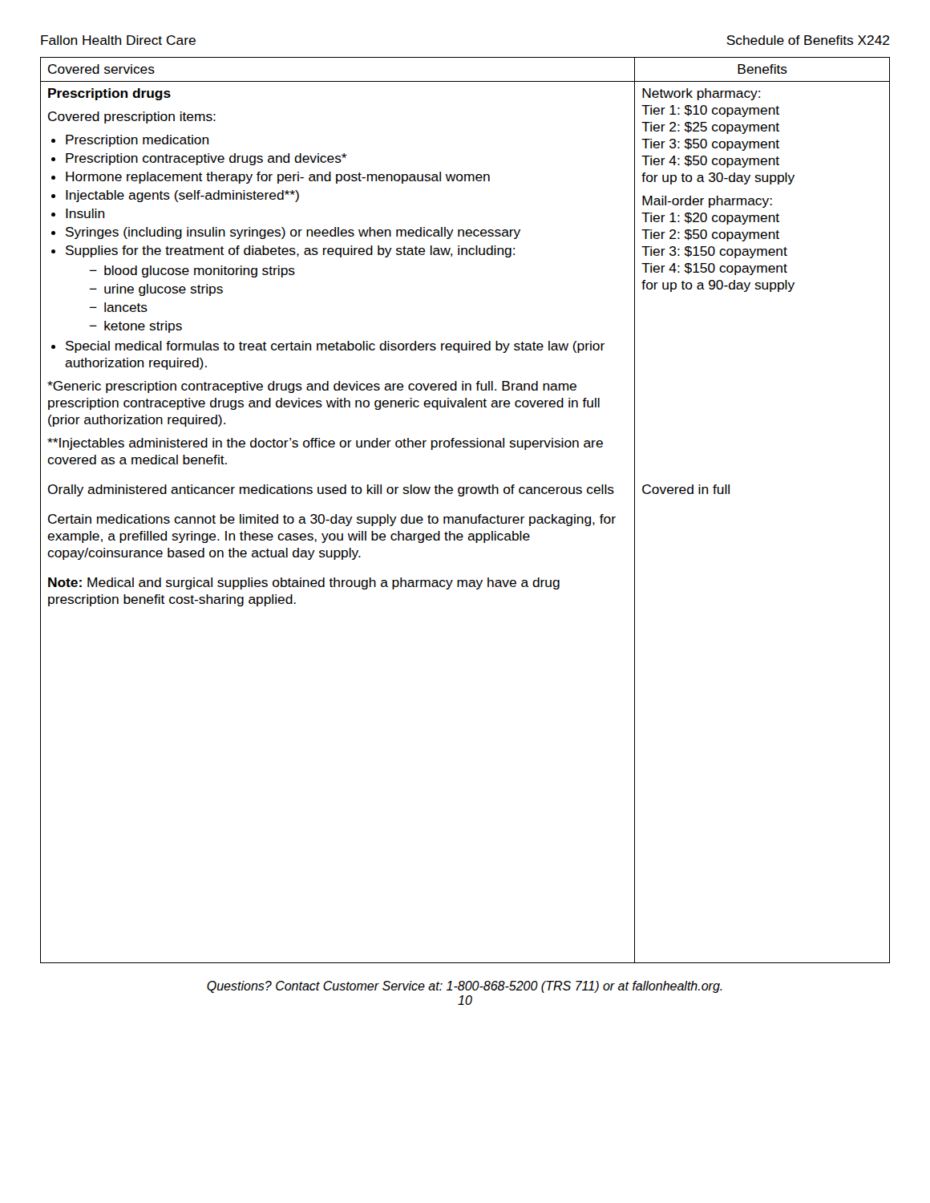Fallon Health Direct Care
Schedule of Benefits X242
| Covered services | Benefits |
| --- | --- |
| Prescription drugs Covered prescription items: Prescription medication Prescription contraceptive drugs and devices* Hormone replacement therapy for peri- and post-menopausal women Injectable agents (self-administered**) Insulin Syringes (including insulin syringes) or needles when medically necessary Supplies for the treatment of diabetes, as required by state law, including: blood glucose monitoring strips urine glucose strips lancets ketone strips Special medical formulas to treat certain metabolic disorders required by state law (prior authorization required). *Generic prescription contraceptive drugs and devices are covered in full. Brand name prescription contraceptive drugs and devices with no generic equivalent are covered in full (prior authorization required). **Injectables administered in the doctor’s office or under other professional supervision are covered as a medical benefit. | Network pharmacy: Tier 1: $10 copayment Tier 2: $25 copayment Tier 3: $50 copayment Tier 4: $50 copayment for up to a 30-day supply Mail-order pharmacy: Tier 1: $20 copayment Tier 2: $50 copayment Tier 3: $150 copayment Tier 4: $150 copayment for up to a 90-day supply |
| Orally administered anticancer medications used to kill or slow the growth of cancerous cells | Covered in full |
| Certain medications cannot be limited to a 30-day supply due to manufacturer packaging, for example, a prefilled syringe. In these cases, you will be charged the applicable copay/coinsurance based on the actual day supply. | |
| Note: Medical and surgical supplies obtained through a pharmacy may have a drug prescription benefit cost-sharing applied. | |
Questions? Contact Customer Service at: 1-800-868-5200 (TRS 711) or at fallonhealth.org.
10